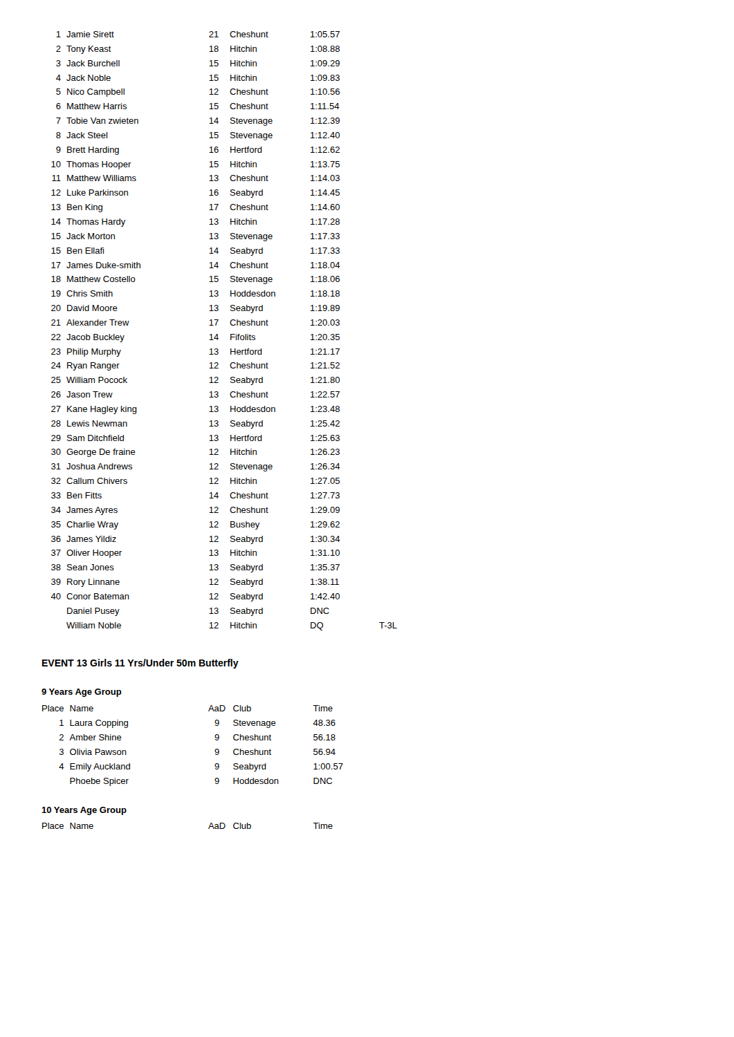| 1 | Jamie Sirett | 21 | Cheshunt | 1:05.57 | |
| 2 | Tony Keast | 18 | Hitchin | 1:08.88 | |
| 3 | Jack Burchell | 15 | Hitchin | 1:09.29 | |
| 4 | Jack Noble | 15 | Hitchin | 1:09.83 | |
| 5 | Nico Campbell | 12 | Cheshunt | 1:10.56 | |
| 6 | Matthew Harris | 15 | Cheshunt | 1:11.54 | |
| 7 | Tobie Van zwieten | 14 | Stevenage | 1:12.39 | |
| 8 | Jack Steel | 15 | Stevenage | 1:12.40 | |
| 9 | Brett Harding | 16 | Hertford | 1:12.62 | |
| 10 | Thomas Hooper | 15 | Hitchin | 1:13.75 | |
| 11 | Matthew Williams | 13 | Cheshunt | 1:14.03 | |
| 12 | Luke Parkinson | 16 | Seabyrd | 1:14.45 | |
| 13 | Ben King | 17 | Cheshunt | 1:14.60 | |
| 14 | Thomas Hardy | 13 | Hitchin | 1:17.28 | |
| 15 | Jack Morton | 13 | Stevenage | 1:17.33 | |
| 15 | Ben Ellafi | 14 | Seabyrd | 1:17.33 | |
| 17 | James Duke-smith | 14 | Cheshunt | 1:18.04 | |
| 18 | Matthew Costello | 15 | Stevenage | 1:18.06 | |
| 19 | Chris Smith | 13 | Hoddesdon | 1:18.18 | |
| 20 | David Moore | 13 | Seabyrd | 1:19.89 | |
| 21 | Alexander Trew | 17 | Cheshunt | 1:20.03 | |
| 22 | Jacob Buckley | 14 | Fifolits | 1:20.35 | |
| 23 | Philip Murphy | 13 | Hertford | 1:21.17 | |
| 24 | Ryan Ranger | 12 | Cheshunt | 1:21.52 | |
| 25 | William Pocock | 12 | Seabyrd | 1:21.80 | |
| 26 | Jason Trew | 13 | Cheshunt | 1:22.57 | |
| 27 | Kane Hagley king | 13 | Hoddesdon | 1:23.48 | |
| 28 | Lewis Newman | 13 | Seabyrd | 1:25.42 | |
| 29 | Sam Ditchfield | 13 | Hertford | 1:25.63 | |
| 30 | George De fraine | 12 | Hitchin | 1:26.23 | |
| 31 | Joshua Andrews | 12 | Stevenage | 1:26.34 | |
| 32 | Callum Chivers | 12 | Hitchin | 1:27.05 | |
| 33 | Ben Fitts | 14 | Cheshunt | 1:27.73 | |
| 34 | James Ayres | 12 | Cheshunt | 1:29.09 | |
| 35 | Charlie Wray | 12 | Bushey | 1:29.62 | |
| 36 | James Yildiz | 12 | Seabyrd | 1:30.34 | |
| 37 | Oliver Hooper | 13 | Hitchin | 1:31.10 | |
| 38 | Sean Jones | 13 | Seabyrd | 1:35.37 | |
| 39 | Rory Linnane | 12 | Seabyrd | 1:38.11 | |
| 40 | Conor Bateman | 12 | Seabyrd | 1:42.40 | |
| | Daniel Pusey | 13 | Seabyrd | DNC | |
| | William Noble | 12 | Hitchin | DQ | T-3L |
EVENT 13 Girls 11 Yrs/Under 50m Butterfly
9 Years Age Group
| Place | Name | AaD | Club | Time |
| 1 | Laura Copping | 9 | Stevenage | 48.36 |
| 2 | Amber Shine | 9 | Cheshunt | 56.18 |
| 3 | Olivia Pawson | 9 | Cheshunt | 56.94 |
| 4 | Emily Auckland | 9 | Seabyrd | 1:00.57 |
| | Phoebe Spicer | 9 | Hoddesdon | DNC |
10 Years Age Group
| Place | Name | AaD | Club | Time |